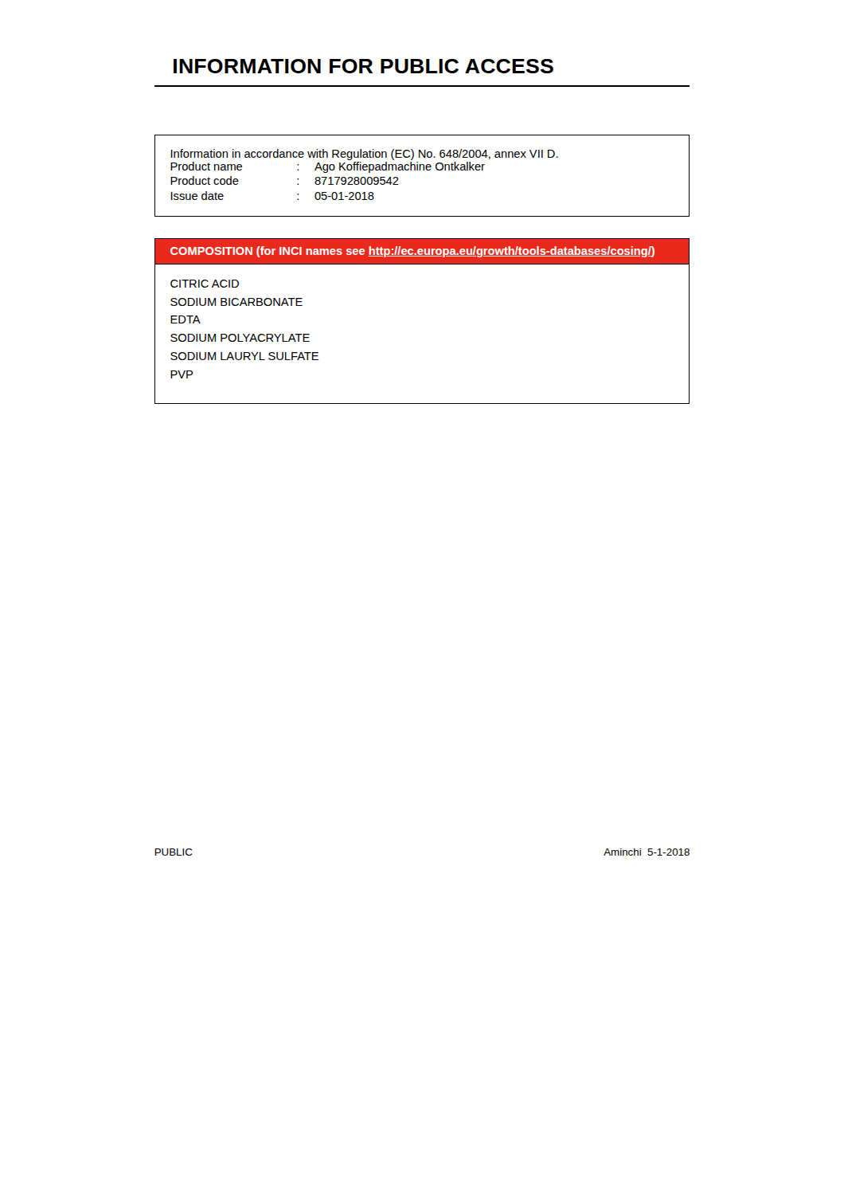INFORMATION FOR PUBLIC ACCESS
Information in accordance with Regulation (EC) No. 648/2004, annex VII D.
| Product name | : | Ago Koffiepadmachine Ontkalker |
| Product code | : | 8717928009542 |
| Issue date | : | 05-01-2018 |
COMPOSITION (for INCI names see http://ec.europa.eu/growth/tools-databases/cosing/)
CITRIC ACID
SODIUM BICARBONATE
EDTA
SODIUM POLYACRYLATE
SODIUM LAURYL SULFATE
PVP
PUBLIC Aminchi 5-1-2018